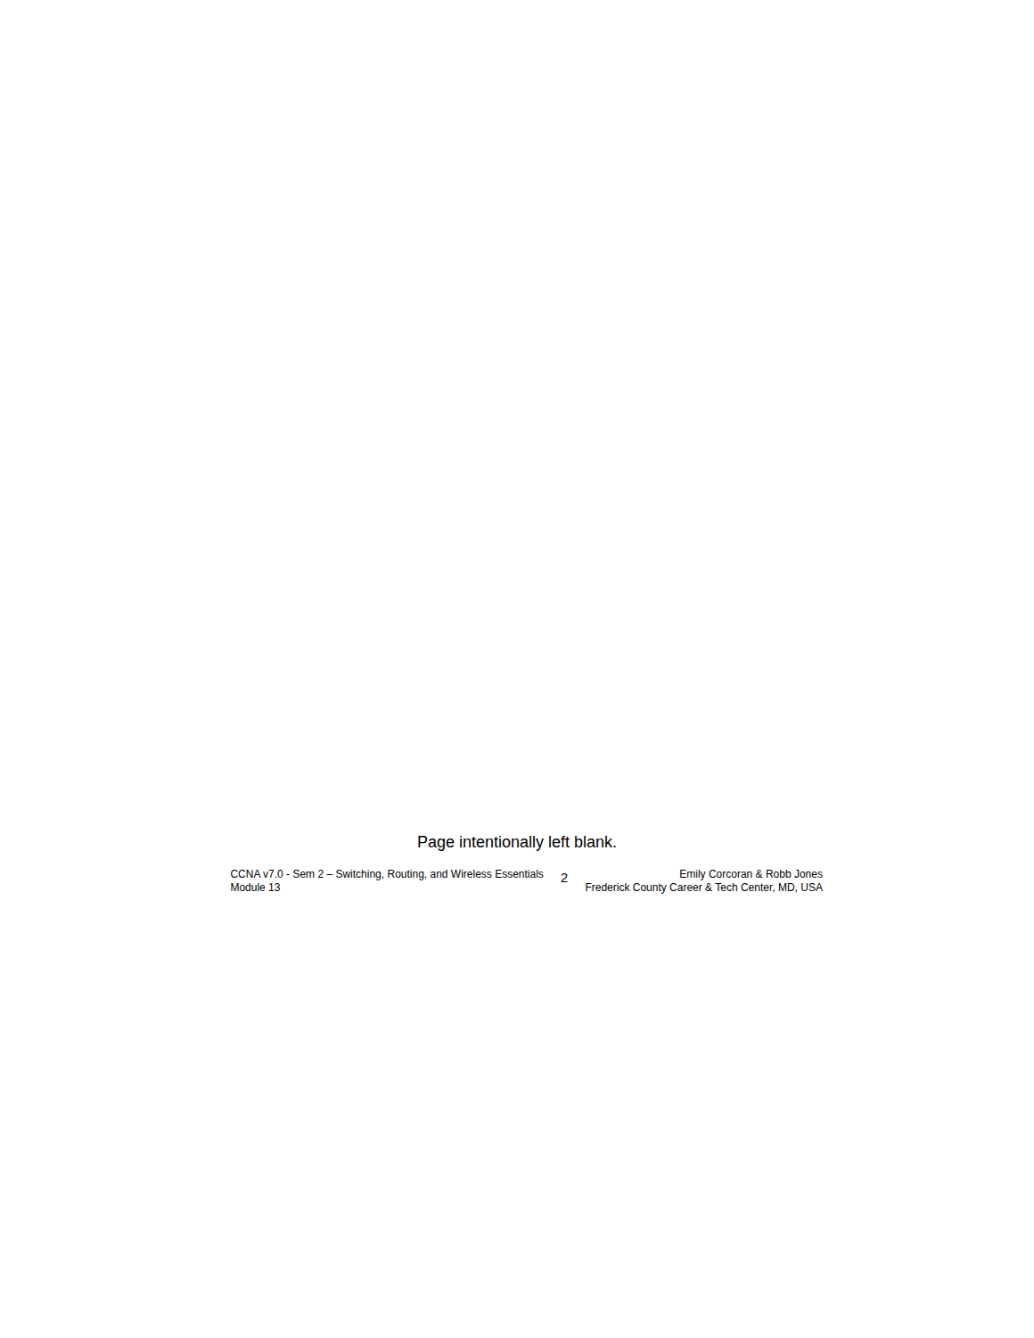Page intentionally left blank.
CCNA v7.0 - Sem 2 – Switching, Routing, and Wireless Essentials
Module 13
2
Emily Corcoran & Robb Jones
Frederick County Career & Tech Center, MD, USA